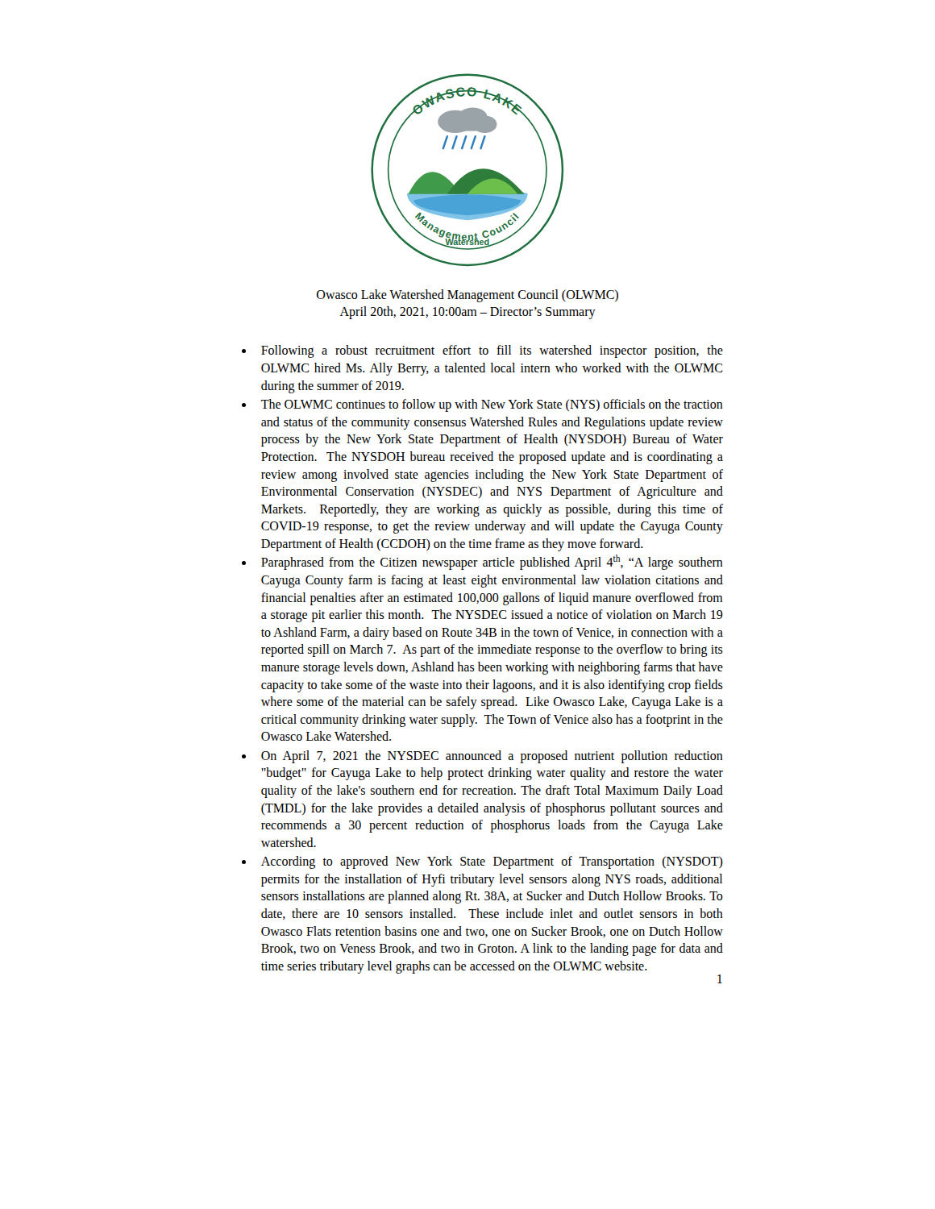OWASCO LAKE Management Council Watershed
Owasco Lake Watershed Management Council (OLWMC)
April 20th, 2021, 10:00am – Director’s Summary
Following a robust recruitment effort to fill its watershed inspector position, the OLWMC hired Ms. Ally Berry, a talented local intern who worked with the OLWMC during the summer of 2019.
The OLWMC continues to follow up with New York State (NYS) officials on the traction and status of the community consensus Watershed Rules and Regulations update review process by the New York State Department of Health (NYSDOH) Bureau of Water Protection. The NYSDOH bureau received the proposed update and is coordinating a review among involved state agencies including the New York State Department of Environmental Conservation (NYSDEC) and NYS Department of Agriculture and Markets. Reportedly, they are working as quickly as possible, during this time of COVID-19 response, to get the review underway and will update the Cayuga County Department of Health (CCDOH) on the time frame as they move forward.
Paraphrased from the Citizen newspaper article published April 4th, “A large southern Cayuga County farm is facing at least eight environmental law violation citations and financial penalties after an estimated 100,000 gallons of liquid manure overflowed from a storage pit earlier this month. The NYSDEC issued a notice of violation on March 19 to Ashland Farm, a dairy based on Route 34B in the town of Venice, in connection with a reported spill on March 7. As part of the immediate response to the overflow to bring its manure storage levels down, Ashland has been working with neighboring farms that have capacity to take some of the waste into their lagoons, and it is also identifying crop fields where some of the material can be safely spread. Like Owasco Lake, Cayuga Lake is a critical community drinking water supply. The Town of Venice also has a footprint in the Owasco Lake Watershed.
On April 7, 2021 the NYSDEC announced a proposed nutrient pollution reduction "budget" for Cayuga Lake to help protect drinking water quality and restore the water quality of the lake's southern end for recreation. The draft Total Maximum Daily Load (TMDL) for the lake provides a detailed analysis of phosphorus pollutant sources and recommends a 30 percent reduction of phosphorus loads from the Cayuga Lake watershed.
According to approved New York State Department of Transportation (NYSDOT) permits for the installation of Hyfi tributary level sensors along NYS roads, additional sensors installations are planned along Rt. 38A, at Sucker and Dutch Hollow Brooks. To date, there are 10 sensors installed. These include inlet and outlet sensors in both Owasco Flats retention basins one and two, one on Sucker Brook, one on Dutch Hollow Brook, two on Veness Brook, and two in Groton. A link to the landing page for data and time series tributary level graphs can be accessed on the OLWMC website.
1